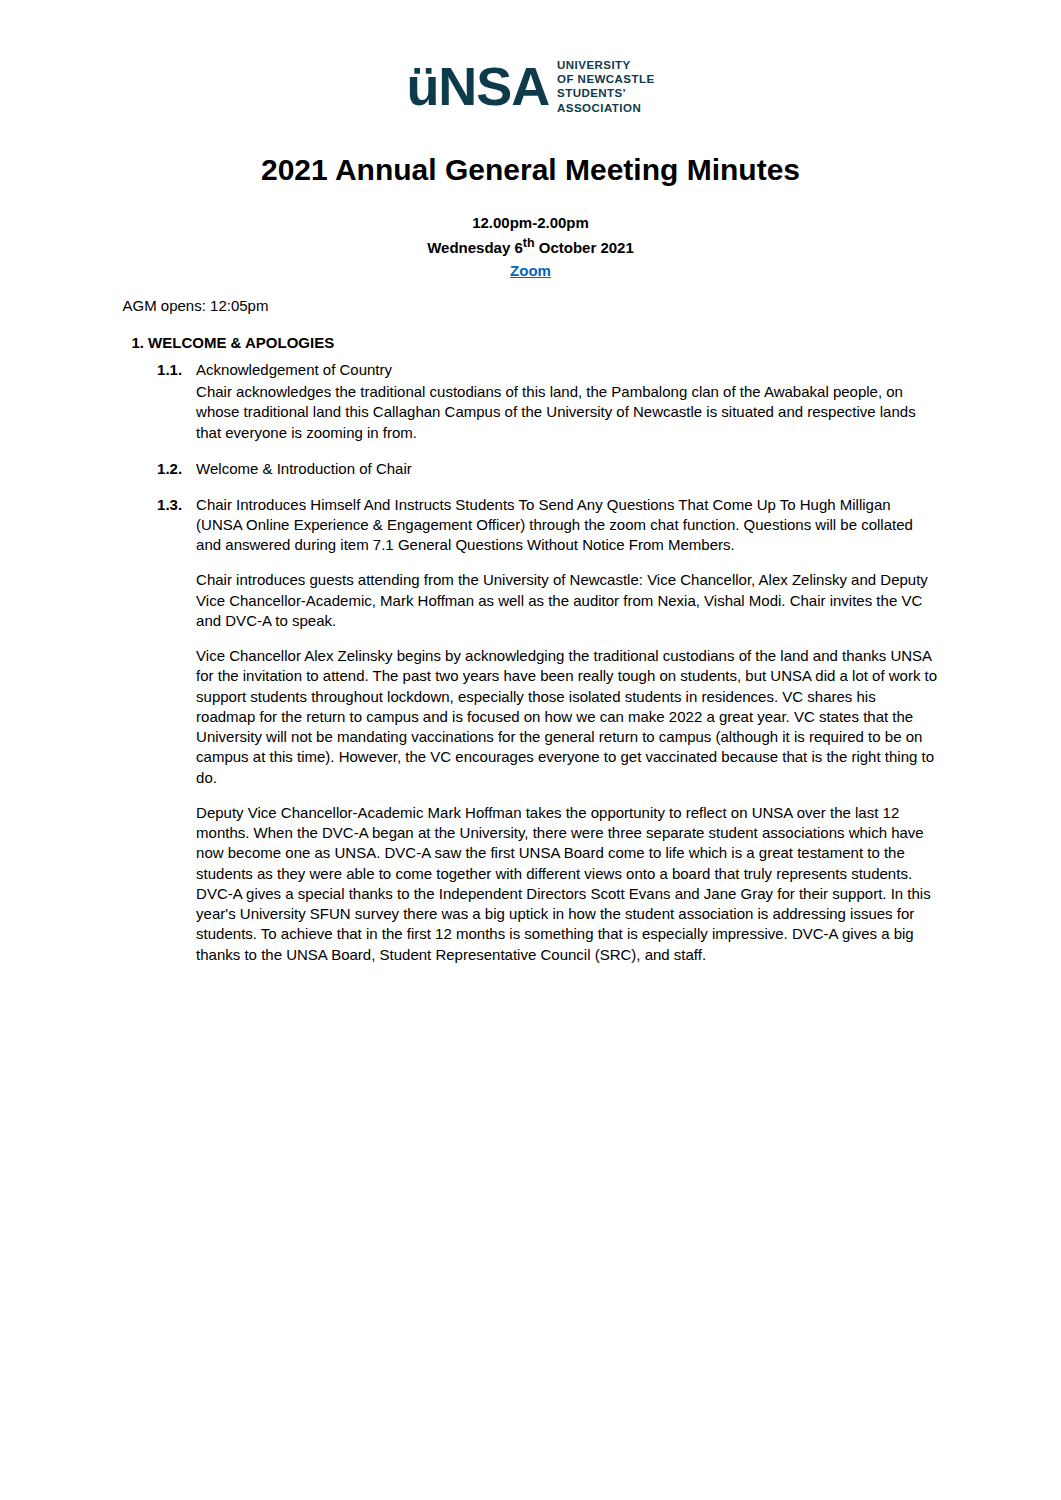üNSA University
of Newcastle
Students'
Association
2021 Annual General Meeting Minutes
12.00pm-2.00pm
Wednesday 6th October 2021
Zoom
AGM opens: 12:05pm
WELCOME & APOLOGIES
Acknowledgement of Country
Chair acknowledges the traditional custodians of this land, the Pambalong clan of the Awabakal people, on whose traditional land this Callaghan Campus of the University of Newcastle is situated and respective lands that everyone is zooming in from.
Welcome & Introduction of Chair
Chair Introduces Himself And Instructs Students To Send Any Questions That Come Up To Hugh Milligan (UNSA Online Experience & Engagement Officer) through the zoom chat function. Questions will be collated and answered during item 7.1 General Questions Without Notice From Members.
Chair introduces guests attending from the University of Newcastle: Vice Chancellor, Alex Zelinsky and Deputy Vice Chancellor-Academic, Mark Hoffman as well as the auditor from Nexia, Vishal Modi. Chair invites the VC and DVC-A to speak.
Vice Chancellor Alex Zelinsky begins by acknowledging the traditional custodians of the land and thanks UNSA for the invitation to attend. The past two years have been really tough on students, but UNSA did a lot of work to support students throughout lockdown, especially those isolated students in residences. VC shares his roadmap for the return to campus and is focused on how we can make 2022 a great year. VC states that the University will not be mandating vaccinations for the general return to campus (although it is required to be on campus at this time). However, the VC encourages everyone to get vaccinated because that is the right thing to do.
Deputy Vice Chancellor-Academic Mark Hoffman takes the opportunity to reflect on UNSA over the last 12 months. When the DVC-A began at the University, there were three separate student associations which have now become one as UNSA. DVC-A saw the first UNSA Board come to life which is a great testament to the students as they were able to come together with different views onto a board that truly represents students. DVC-A gives a special thanks to the Independent Directors Scott Evans and Jane Gray for their support. In this year's University SFUN survey there was a big uptick in how the student association is addressing issues for students. To achieve that in the first 12 months is something that is especially impressive. DVC-A gives a big thanks to the UNSA Board, Student Representative Council (SRC), and staff.